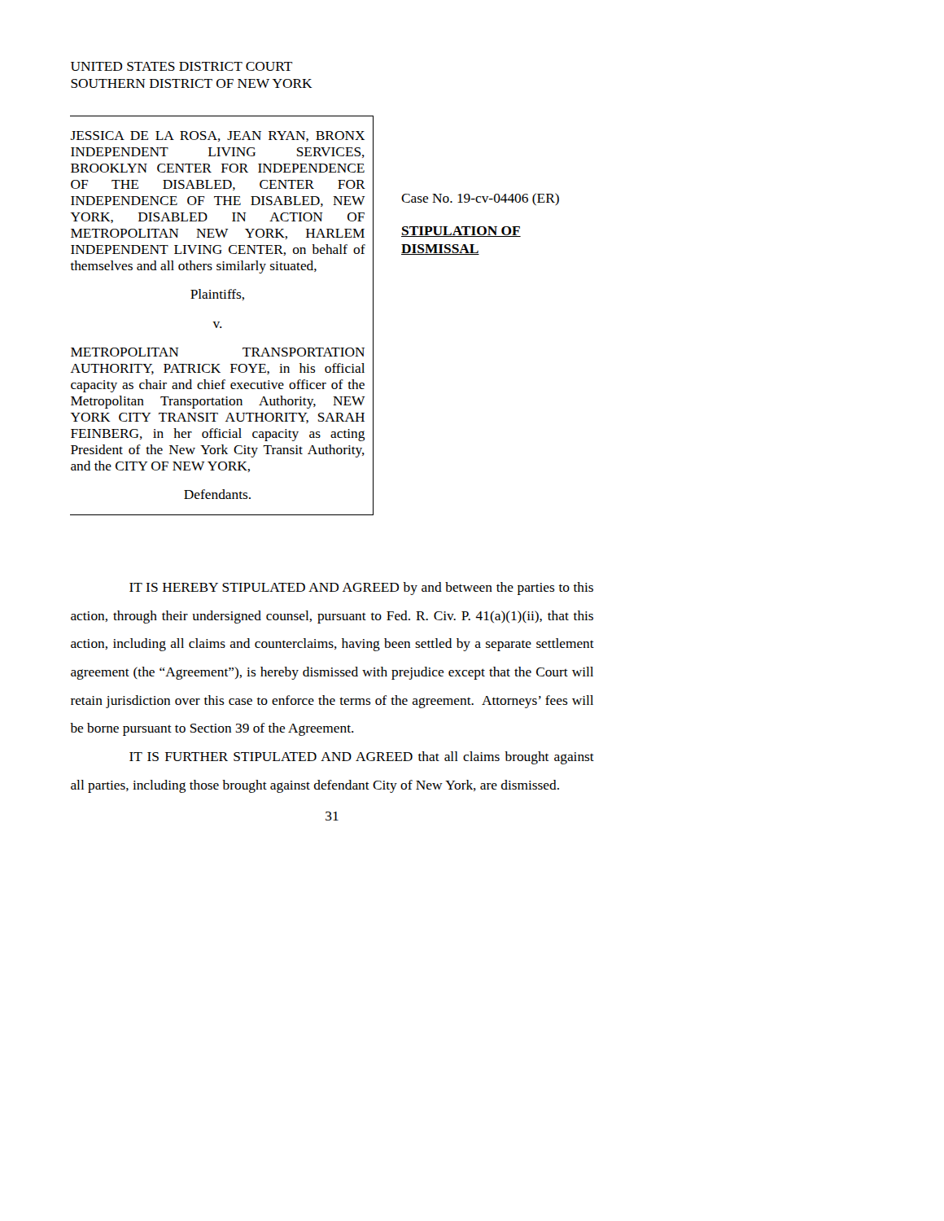UNITED STATES DISTRICT COURT
SOUTHERN DISTRICT OF NEW YORK
JESSICA DE LA ROSA, JEAN RYAN, BRONX INDEPENDENT LIVING SERVICES, BROOKLYN CENTER FOR INDEPENDENCE OF THE DISABLED, CENTER FOR INDEPENDENCE OF THE DISABLED, NEW YORK, DISABLED IN ACTION OF METROPOLITAN NEW YORK, HARLEM INDEPENDENT LIVING CENTER, on behalf of themselves and all others similarly situated,
Plaintiffs,
v.
METROPOLITAN TRANSPORTATION AUTHORITY, PATRICK FOYE, in his official capacity as chair and chief executive officer of the Metropolitan Transportation Authority, NEW YORK CITY TRANSIT AUTHORITY, SARAH FEINBERG, in her official capacity as acting President of the New York City Transit Authority, and the CITY OF NEW YORK,
Defendants.
Case No. 19-cv-04406 (ER)
STIPULATION OF DISMISSAL
IT IS HEREBY STIPULATED AND AGREED by and between the parties to this action, through their undersigned counsel, pursuant to Fed. R. Civ. P. 41(a)(1)(ii), that this action, including all claims and counterclaims, having been settled by a separate settlement agreement (the “Agreement”), is hereby dismissed with prejudice except that the Court will retain jurisdiction over this case to enforce the terms of the agreement. Attorneys’ fees will be borne pursuant to Section 39 of the Agreement.
IT IS FURTHER STIPULATED AND AGREED that all claims brought against all parties, including those brought against defendant City of New York, are dismissed.
31